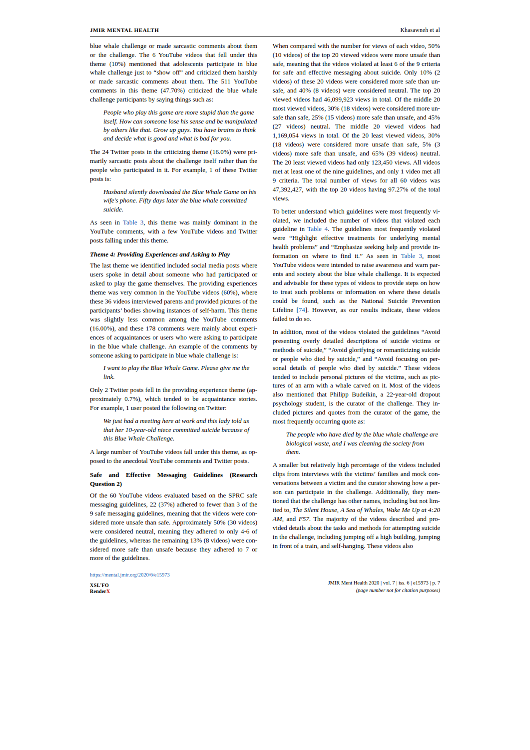JMIR Mental Health Khasawneh et al
blue whale challenge or made sarcastic comments about them or the challenge. The 6 YouTube videos that fell under this theme (10%) mentioned that adolescents participate in blue whale challenge just to “show off” and criticized them harshly or made sarcastic comments about them. The 511 YouTube comments in this theme (47.70%) criticized the blue whale challenge participants by saying things such as:
People who play this game are more stupid than the game itself. How can someone lose his sense and be manipulated by others like that. Grow up guys. You have brains to think and decide what is good and what is bad for you.
The 24 Twitter posts in the criticizing theme (16.0%) were primarily sarcastic posts about the challenge itself rather than the people who participated in it. For example, 1 of these Twitter posts is:
Husband silently downloaded the Blue Whale Game on his wife's phone. Fifty days later the blue whale committed suicide.
As seen in Table 3, this theme was mainly dominant in the YouTube comments, with a few YouTube videos and Twitter posts falling under this theme.
Theme 4: Providing Experiences and Asking to Play
The last theme we identified included social media posts where users spoke in detail about someone who had participated or asked to play the game themselves. The providing experiences theme was very common in the YouTube videos (60%), where these 36 videos interviewed parents and provided pictures of the participants’ bodies showing instances of self-harm. This theme was slightly less common among the YouTube comments (16.00%), and these 178 comments were mainly about experiences of acquaintances or users who were asking to participate in the blue whale challenge. An example of the comments by someone asking to participate in blue whale challenge is:
I want to play the Blue Whale Game. Please give me the link.
Only 2 Twitter posts fell in the providing experience theme (approximately 0.7%), which tended to be acquaintance stories. For example, 1 user posted the following on Twitter:
We just had a meeting here at work and this lady told us that her 10-year-old niece committed suicide because of this Blue Whale Challenge.
A large number of YouTube videos fall under this theme, as opposed to the anecdotal YouTube comments and Twitter posts.
Safe and Effective Messaging Guidelines (Research Question 2)
Of the 60 YouTube videos evaluated based on the SPRC safe messaging guidelines, 22 (37%) adhered to fewer than 3 of the 9 safe messaging guidelines, meaning that the videos were considered more unsafe than safe. Approximately 50% (30 videos) were considered neutral, meaning they adhered to only 4-6 of the guidelines, whereas the remaining 13% (8 videos) were considered more safe than unsafe because they adhered to 7 or more of the guidelines.
When compared with the number for views of each video, 50% (10 videos) of the top 20 viewed videos were more unsafe than safe, meaning that the videos violated at least 6 of the 9 criteria for safe and effective messaging about suicide. Only 10% (2 videos) of these 20 videos were considered more safe than unsafe, and 40% (8 videos) were considered neutral. The top 20 viewed videos had 46,099,923 views in total. Of the middle 20 most viewed videos, 30% (18 videos) were considered more unsafe than safe, 25% (15 videos) more safe than unsafe, and 45% (27 videos) neutral. The middle 20 viewed videos had 1,169,054 views in total. Of the 20 least viewed videos, 30% (18 videos) were considered more unsafe than safe, 5% (3 videos) more safe than unsafe, and 65% (39 videos) neutral. The 20 least viewed videos had only 123,450 views. All videos met at least one of the nine guidelines, and only 1 video met all 9 criteria. The total number of views for all 60 videos was 47,392,427, with the top 20 videos having 97.27% of the total views.
To better understand which guidelines were most frequently violated, we included the number of videos that violated each guideline in Table 4. The guidelines most frequently violated were “Highlight effective treatments for underlying mental health problems” and “Emphasize seeking help and provide information on where to find it.” As seen in Table 3, most YouTube videos were intended to raise awareness and warn parents and society about the blue whale challenge. It is expected and advisable for these types of videos to provide steps on how to treat such problems or information on where these details could be found, such as the National Suicide Prevention Lifeline [74]. However, as our results indicate, these videos failed to do so.
In addition, most of the videos violated the guidelines “Avoid presenting overly detailed descriptions of suicide victims or methods of suicide,” “Avoid glorifying or romanticizing suicide or people who died by suicide,” and “Avoid focusing on personal details of people who died by suicide.” These videos tended to include personal pictures of the victims, such as pictures of an arm with a whale carved on it. Most of the videos also mentioned that Philipp Budeikin, a 22-year-old dropout psychology student, is the curator of the challenge. They included pictures and quotes from the curator of the game, the most frequently occurring quote as:
The people who have died by the blue whale challenge are biological waste, and I was cleaning the society from them.
A smaller but relatively high percentage of the videos included clips from interviews with the victims’ families and mock conversations between a victim and the curator showing how a person can participate in the challenge. Additionally, they mentioned that the challenge has other names, including but not limited to, The Silent House, A Sea of Whales, Wake Me Up at 4:20 AM, and F57. The majority of the videos described and provided details about the tasks and methods for attempting suicide in the challenge, including jumping off a high building, jumping in front of a train, and self-hanging. These videos also
https://mental.jmir.org/2020/6/e15973
XSL•FO
Render X
JMIR Ment Health 2020 | vol. 7 | iss. 6 | e15973 | p. 7
(page number not for citation purposes)